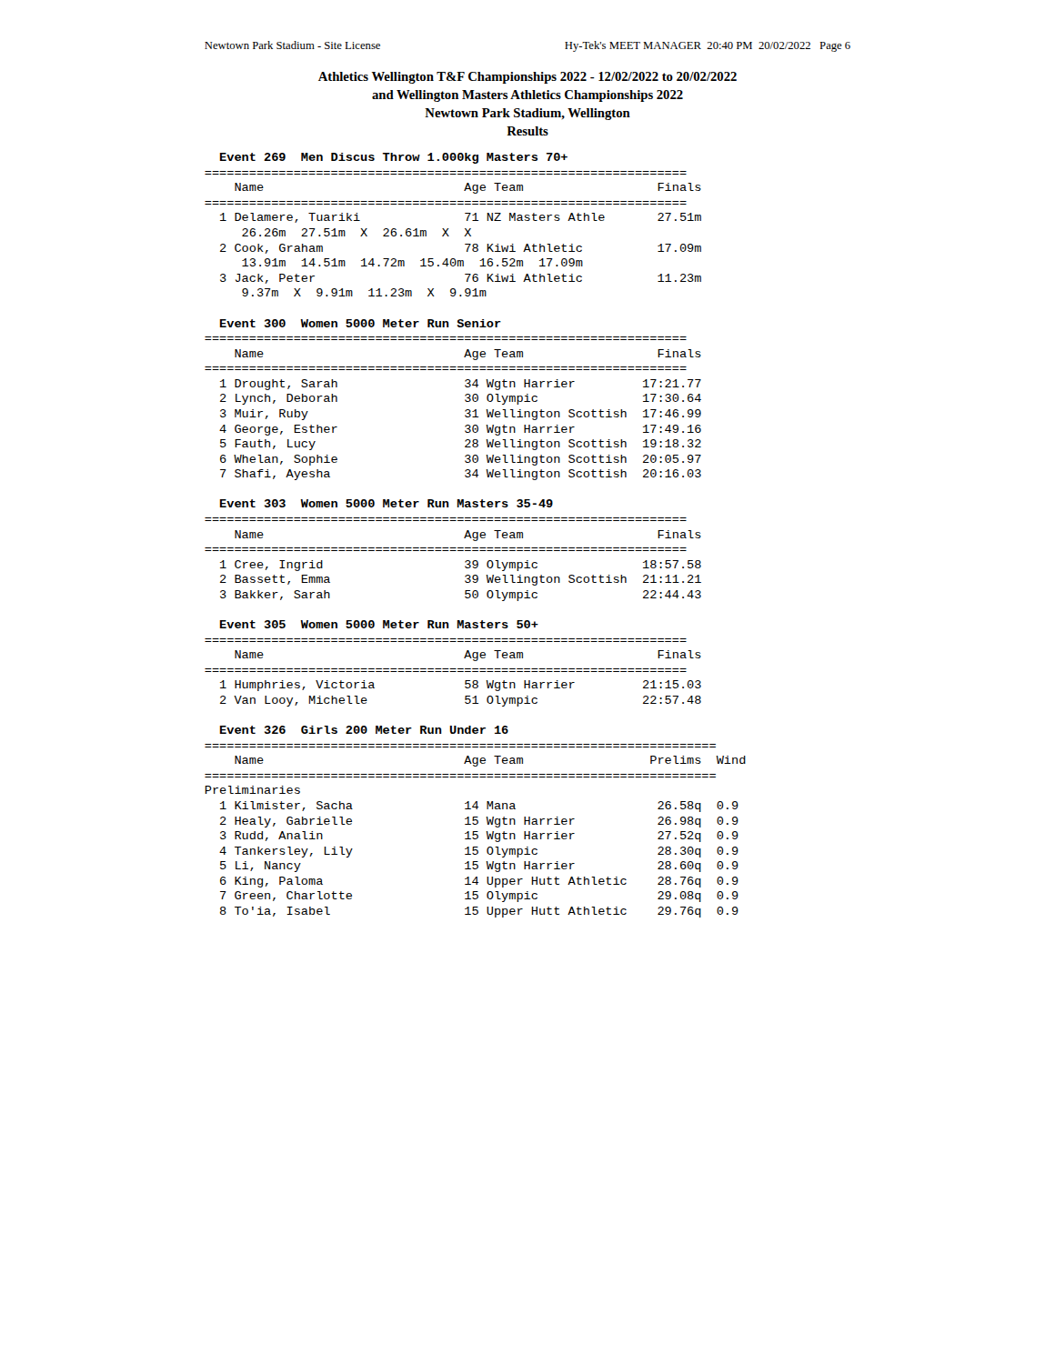Newtown Park Stadium - Site License Hy-Tek's MEET MANAGER 20:40 PM 20/02/2022 Page 6
Athletics Wellington T&F Championships 2022 - 12/02/2022 to 20/02/2022
and Wellington Masters Athletics Championships 2022
Newtown Park Stadium, Wellington
Results
  Event 269  Men Discus Throw 1.000kg Masters 70+
=================================================================
    Name                           Age Team                  Finals
=================================================================
  1 Delamere, Tuariki              71 NZ Masters Athle       27.51m
     26.26m  27.51m  X  26.61m  X  X
  2 Cook, Graham                   78 Kiwi Athletic          17.09m
     13.91m  14.51m  14.72m  15.40m  16.52m  17.09m
  3 Jack, Peter                    76 Kiwi Athletic          11.23m
     9.37m  X  9.91m  11.23m  X  9.91m

  Event 300  Women 5000 Meter Run Senior
=================================================================
    Name                           Age Team                  Finals
=================================================================
  1 Drought, Sarah                 34 Wgtn Harrier         17:21.77
  2 Lynch, Deborah                 30 Olympic              17:30.64
  3 Muir, Ruby                     31 Wellington Scottish  17:46.99
  4 George, Esther                 30 Wgtn Harrier         17:49.16
  5 Fauth, Lucy                    28 Wellington Scottish  19:18.32
  6 Whelan, Sophie                 30 Wellington Scottish  20:05.97
  7 Shafi, Ayesha                  34 Wellington Scottish  20:16.03

  Event 303  Women 5000 Meter Run Masters 35-49
=================================================================
    Name                           Age Team                  Finals
=================================================================
  1 Cree, Ingrid                   39 Olympic              18:57.58
  2 Bassett, Emma                  39 Wellington Scottish  21:11.21
  3 Bakker, Sarah                  50 Olympic              22:44.43

  Event 305  Women 5000 Meter Run Masters 50+
=================================================================
    Name                           Age Team                  Finals
=================================================================
  1 Humphries, Victoria            58 Wgtn Harrier         21:15.03
  2 Van Looy, Michelle             51 Olympic              22:57.48

  Event 326  Girls 200 Meter Run Under 16
=====================================================================
    Name                           Age Team                 Prelims  Wind
=====================================================================
Preliminaries
  1 Kilmister, Sacha               14 Mana                   26.58q  0.9
  2 Healy, Gabrielle               15 Wgtn Harrier           26.98q  0.9
  3 Rudd, Analin                   15 Wgtn Harrier           27.52q  0.9
  4 Tankersley, Lily               15 Olympic                28.30q  0.9
  5 Li, Nancy                      15 Wgtn Harrier           28.60q  0.9
  6 King, Paloma                   14 Upper Hutt Athletic    28.76q  0.9
  7 Green, Charlotte               15 Olympic                29.08q  0.9
  8 To'ia, Isabel                  15 Upper Hutt Athletic    29.76q  0.9